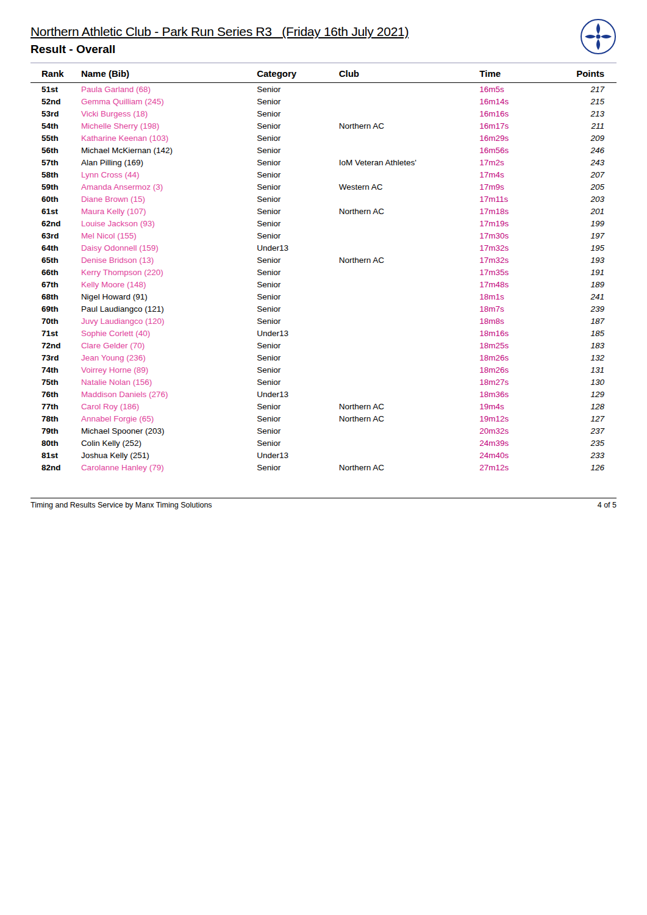Northern Athletic Club - Park Run Series R3 (Friday 16th July 2021)
Result - Overall
| Rank | Name (Bib) | Category | Club | Time | Points |
| --- | --- | --- | --- | --- | --- |
| 51st | Paula Garland (68) | Senior | | 16m5s | 217 |
| 52nd | Gemma Quilliam (245) | Senior | | 16m14s | 215 |
| 53rd | Vicki Burgess (18) | Senior | | 16m16s | 213 |
| 54th | Michelle Sherry (198) | Senior | Northern AC | 16m17s | 211 |
| 55th | Katharine Keenan (103) | Senior | | 16m29s | 209 |
| 56th | Michael McKiernan (142) | Senior | | 16m56s | 246 |
| 57th | Alan Pilling (169) | Senior | IoM Veteran Athletes' | 17m2s | 243 |
| 58th | Lynn Cross (44) | Senior | | 17m4s | 207 |
| 59th | Amanda Ansermoz (3) | Senior | Western AC | 17m9s | 205 |
| 60th | Diane Brown (15) | Senior | | 17m11s | 203 |
| 61st | Maura Kelly (107) | Senior | Northern AC | 17m18s | 201 |
| 62nd | Louise Jackson (93) | Senior | | 17m19s | 199 |
| 63rd | Mel Nicol (155) | Senior | | 17m30s | 197 |
| 64th | Daisy Odonnell (159) | Under13 | | 17m32s | 195 |
| 65th | Denise Bridson (13) | Senior | Northern AC | 17m32s | 193 |
| 66th | Kerry Thompson (220) | Senior | | 17m35s | 191 |
| 67th | Kelly Moore (148) | Senior | | 17m48s | 189 |
| 68th | Nigel Howard (91) | Senior | | 18m1s | 241 |
| 69th | Paul Laudiangco (121) | Senior | | 18m7s | 239 |
| 70th | Juvy Laudiangco (120) | Senior | | 18m8s | 187 |
| 71st | Sophie Corlett (40) | Under13 | | 18m16s | 185 |
| 72nd | Clare Gelder (70) | Senior | | 18m25s | 183 |
| 73rd | Jean Young (236) | Senior | | 18m26s | 132 |
| 74th | Voirrey Horne (89) | Senior | | 18m26s | 131 |
| 75th | Natalie Nolan (156) | Senior | | 18m27s | 130 |
| 76th | Maddison Daniels (276) | Under13 | | 18m36s | 129 |
| 77th | Carol Roy (186) | Senior | Northern AC | 19m4s | 128 |
| 78th | Annabel Forgie (65) | Senior | Northern AC | 19m12s | 127 |
| 79th | Michael Spooner (203) | Senior | | 20m32s | 237 |
| 80th | Colin Kelly (252) | Senior | | 24m39s | 235 |
| 81st | Joshua Kelly (251) | Under13 | | 24m40s | 233 |
| 82nd | Carolanne Hanley (79) | Senior | Northern AC | 27m12s | 126 |
Timing and Results Service by Manx Timing Solutions 4 of 5